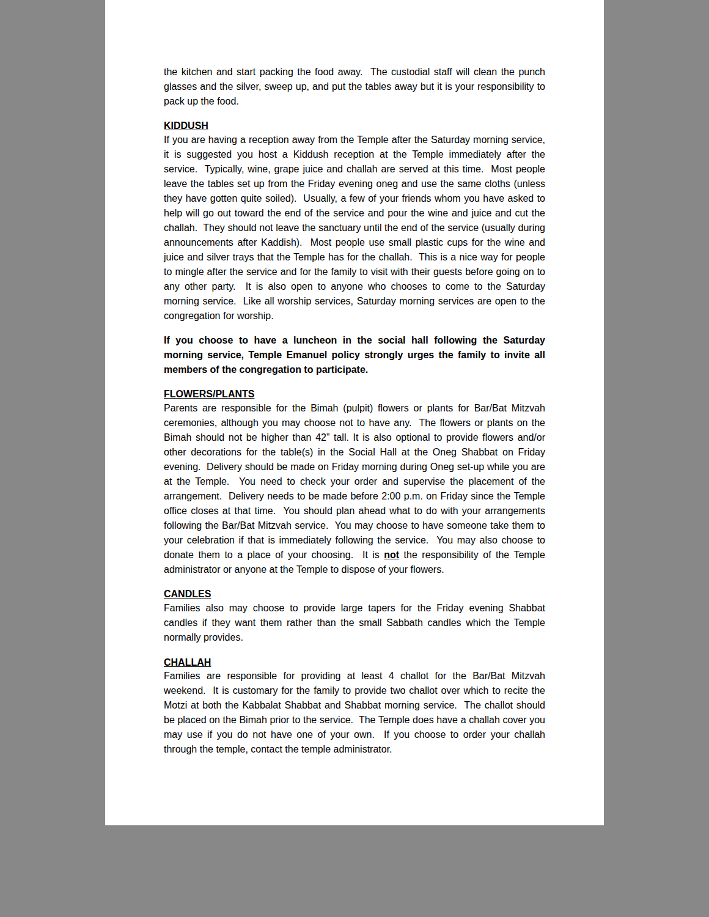the kitchen and start packing the food away. The custodial staff will clean the punch glasses and the silver, sweep up, and put the tables away but it is your responsibility to pack up the food.
Kiddush
If you are having a reception away from the Temple after the Saturday morning service, it is suggested you host a Kiddush reception at the Temple immediately after the service. Typically, wine, grape juice and challah are served at this time. Most people leave the tables set up from the Friday evening oneg and use the same cloths (unless they have gotten quite soiled). Usually, a few of your friends whom you have asked to help will go out toward the end of the service and pour the wine and juice and cut the challah. They should not leave the sanctuary until the end of the service (usually during announcements after Kaddish). Most people use small plastic cups for the wine and juice and silver trays that the Temple has for the challah. This is a nice way for people to mingle after the service and for the family to visit with their guests before going on to any other party. It is also open to anyone who chooses to come to the Saturday morning service. Like all worship services, Saturday morning services are open to the congregation for worship.
If you choose to have a luncheon in the social hall following the Saturday morning service, Temple Emanuel policy strongly urges the family to invite all members of the congregation to participate.
Flowers/Plants
Parents are responsible for the Bimah (pulpit) flowers or plants for Bar/Bat Mitzvah ceremonies, although you may choose not to have any. The flowers or plants on the Bimah should not be higher than 42” tall. It is also optional to provide flowers and/or other decorations for the table(s) in the Social Hall at the Oneg Shabbat on Friday evening. Delivery should be made on Friday morning during Oneg set-up while you are at the Temple. You need to check your order and supervise the placement of the arrangement. Delivery needs to be made before 2:00 p.m. on Friday since the Temple office closes at that time. You should plan ahead what to do with your arrangements following the Bar/Bat Mitzvah service. You may choose to have someone take them to your celebration if that is immediately following the service. You may also choose to donate them to a place of your choosing. It is not the responsibility of the Temple administrator or anyone at the Temple to dispose of your flowers.
Candles
Families also may choose to provide large tapers for the Friday evening Shabbat candles if they want them rather than the small Sabbath candles which the Temple normally provides.
Challah
Families are responsible for providing at least 4 challot for the Bar/Bat Mitzvah weekend. It is customary for the family to provide two challot over which to recite the Motzi at both the Kabbalat Shabbat and Shabbat morning service. The challot should be placed on the Bimah prior to the service. The Temple does have a challah cover you may use if you do not have one of your own. If you choose to order your challah through the temple, contact the temple administrator.